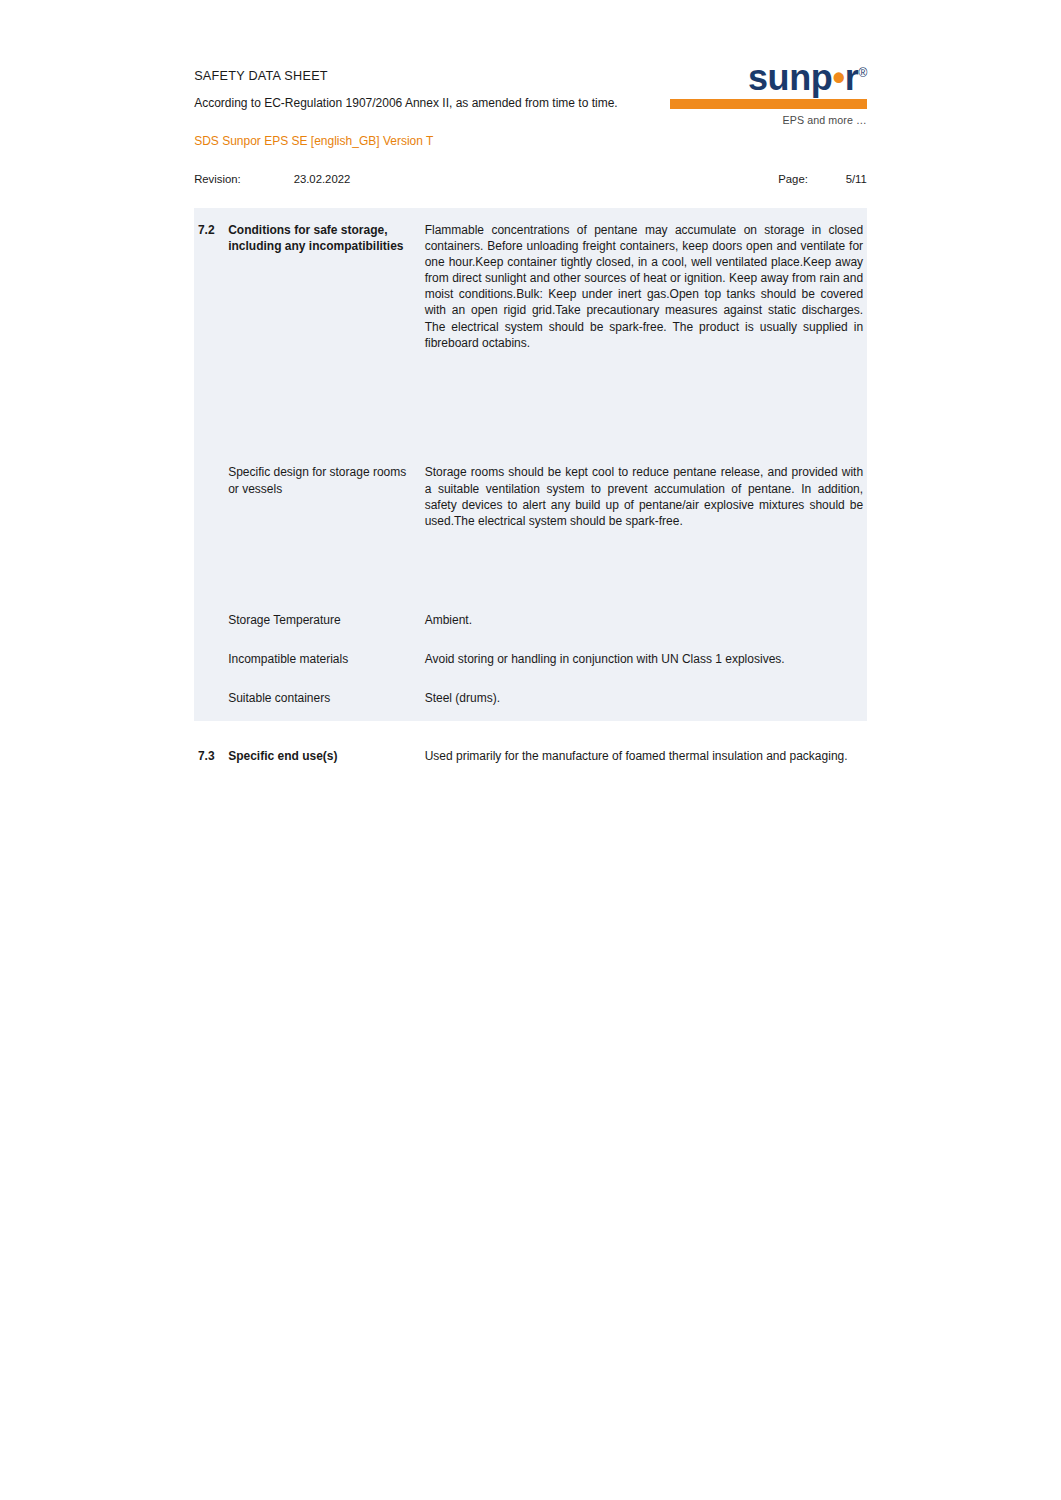SAFETY DATA SHEET
According to EC-Regulation 1907/2006 Annex II, as amended from time to time.
SDS Sunpor EPS SE [english_GB] Version T
sunp•r®
EPS and more …
Revision: 23.02.2022
Page: 5/11
| 7.2 | Conditions for safe storage, including any incompatibilities | Flammable concentrations of pentane may accumulate on storage in closed containers. Before unloading freight containers, keep doors open and ventilate for one hour.Keep container tightly closed, in a cool, well ventilated place.Keep away from direct sunlight and other sources of heat or ignition. Keep away from rain and moist conditions.Bulk: Keep under inert gas.Open top tanks should be covered with an open rigid grid.Take precautionary measures against static discharges. The electrical system should be spark-free. The product is usually supplied in fibreboard octabins. |
| | Specific design for storage rooms or vessels | Storage rooms should be kept cool to reduce pentane release, and provided with a suitable ventilation system to prevent accumulation of pentane. In addition, safety devices to alert any build up of pentane/air explosive mixtures should be used.The electrical system should be spark-free. |
| | Storage Temperature | Ambient. |
| | Incompatible materials | Avoid storing or handling in conjunction with UN Class 1 explosives. |
| | Suitable containers | Steel (drums). |
| 7.3 | Specific end use(s) | Used primarily for the manufacture of foamed thermal insulation and packaging. |